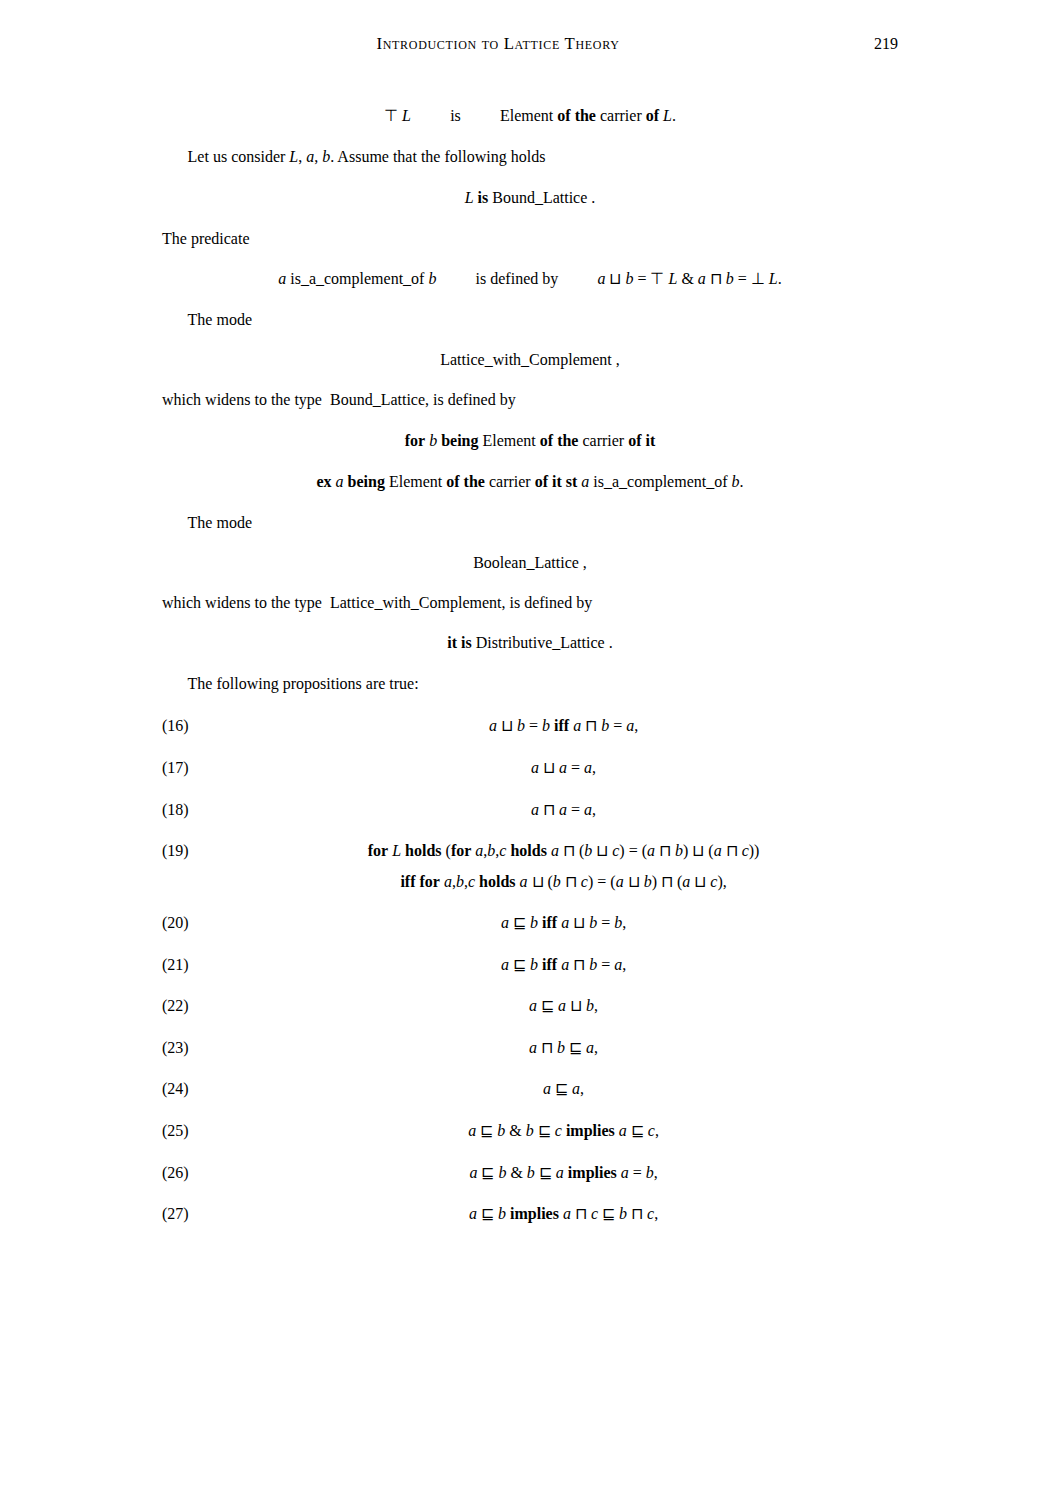Introduction to Lattice Theory
219
⊤ L is Element of the carrier of L.
Let us consider L, a, b. Assume that the following holds
L is Bound_Lattice .
The predicate
a is_a_complement_of b is defined by a ⊔ b = ⊤ L & a ⊓ b = ⊥ L.
The mode
Lattice_with_Complement ,
which widens to the type Bound_Lattice, is defined by
for b being Element of the carrier of it
ex a being Element of the carrier of it st a is_a_complement_of b.
The mode
Boolean_Lattice ,
which widens to the type Lattice_with_Complement, is defined by
it is Distributive_Lattice .
The following propositions are true:
(16)
a ⊔ b = b iff a ⊓ b = a,
(17)
a ⊔ a = a,
(18)
a ⊓ a = a,
(19)
for L holds (for a,b,c holds a ⊓ (b ⊔ c) = (a ⊓ b) ⊔ (a ⊓ c)) iff for a,b,c holds a ⊔ (b ⊓ c) = (a ⊔ b) ⊓ (a ⊔ c),
(20)
a ⊑ b iff a ⊔ b = b,
(21)
a ⊑ b iff a ⊓ b = a,
(22)
a ⊑ a ⊔ b,
(23)
a ⊓ b ⊑ a,
(24)
a ⊑ a,
(25)
a ⊑ b & b ⊑ c implies a ⊑ c,
(26)
a ⊑ b & b ⊑ a implies a = b,
(27)
a ⊑ b implies a ⊓ c ⊑ b ⊓ c,